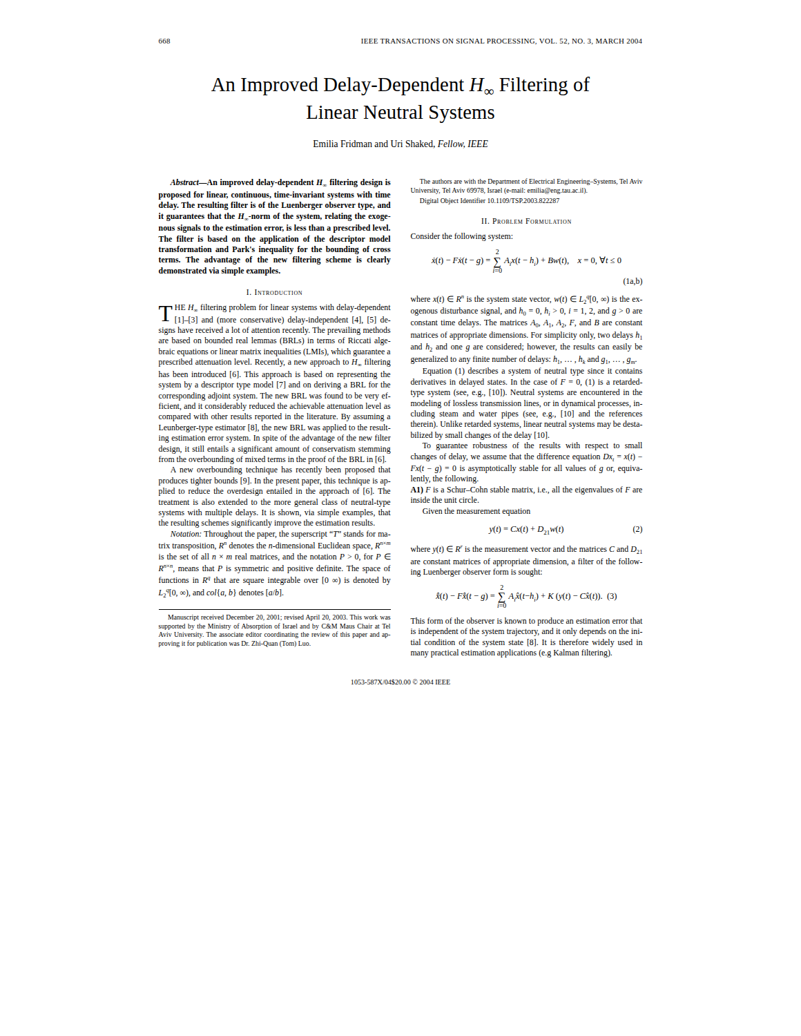668 IEEE TRANSACTIONS ON SIGNAL PROCESSING, VOL. 52, NO. 3, MARCH 2004
An Improved Delay-Dependent H∞ Filtering of
Linear Neutral Systems
Emilia Fridman and Uri Shaked, Fellow, IEEE
Abstract—An improved delay-dependent H∞ filtering design is proposed for linear, continuous, time-invariant systems with time delay. The resulting filter is of the Luenberger observer type, and it guarantees that the H∞-norm of the system, relating the exogenous signals to the estimation error, is less than a prescribed level. The filter is based on the application of the descriptor model transformation and Park's inequality for the bounding of cross terms. The advantage of the new filtering scheme is clearly demonstrated via simple examples.
I. Introduction
THE H∞ filtering problem for linear systems with delay-dependent [1]–[3] and (more conservative) delay-independent [4], [5] designs have received a lot of attention recently. The prevailing methods are based on bounded real lemmas (BRLs) in terms of Riccati algebraic equations or linear matrix inequalities (LMIs), which guarantee a prescribed attenuation level. Recently, a new approach to H∞ filtering has been introduced [6]. This approach is based on representing the system by a descriptor type model [7] and on deriving a BRL for the corresponding adjoint system. The new BRL was found to be very efficient, and it considerably reduced the achievable attenuation level as compared with other results reported in the literature. By assuming a Leunberger-type estimator [8], the new BRL was applied to the resulting estimation error system. In spite of the advantage of the new filter design, it still entails a significant amount of conservatism stemming from the overbounding of mixed terms in the proof of the BRL in [6].
A new overbounding technique has recently been proposed that produces tighter bounds [9]. In the present paper, this technique is applied to reduce the overdesign entailed in the approach of [6]. The treatment is also extended to the more general class of neutral-type systems with multiple delays. It is shown, via simple examples, that the resulting schemes significantly improve the estimation results.
Notation: Throughout the paper, the superscript “T” stands for matrix transposition, Rn denotes the n-dimensional Euclidean space, Rn×m is the set of all n × m real matrices, and the notation P > 0, for P ∈ Rn×n, means that P is symmetric and positive definite. The space of functions in Rq that are square integrable over [0 ∞) is denoted by L2q[0, ∞), and col{a, b} denotes [a/b].
Manuscript received December 20, 2001; revised April 20, 2003. This work was supported by the Ministry of Absorption of Israel and by C&M Maus Chair at Tel Aviv University. The associate editor coordinating the review of this paper and approving it for publication was Dr. Zhi-Quan (Tom) Luo.
The authors are with the Department of Electrical Engineering–Systems, Tel Aviv University, Tel Aviv 69978, Israel (e-mail: emilia@eng.tau.ac.il).
Digital Object Identifier 10.1109/TSP.2003.822287
II. Problem Formulation
Consider the following system:
ẋ(t) − Fẋ(t − g) = 2
∑
i=0 Ai x(t − hi) + Bw(t), x = 0, ∀t ≤ 0
(1a,b)
where x(t) ∈ Rn is the system state vector, w(t) ∈ L2q[0, ∞) is the exogenous disturbance signal, and h0 = 0, hi > 0, i = 1, 2, and g > 0 are constant time delays. The matrices A0, A1, A2, F, and B are constant matrices of appropriate dimensions. For simplicity only, two delays h1 and h2 and one g are considered; however, the results can easily be generalized to any finite number of delays: h1, … , hk and g1, … , gm.
Equation (1) describes a system of neutral type since it contains derivatives in delayed states. In the case of F = 0, (1) is a retarded-type system (see, e.g., [10]). Neutral systems are encountered in the modeling of lossless transmission lines, or in dynamical processes, including steam and water pipes (see, e.g., [10] and the references therein). Unlike retarded systems, linear neutral systems may be destabilized by small changes of the delay [10].
To guarantee robustness of the results with respect to small changes of delay, we assume that the difference equation Dxt = x(t) − Fx(t − g) = 0 is asymptotically stable for all values of g or, equivalently, the following.
A1) F is a Schur–Cohn stable matrix, i.e., all the eigenvalues of F are inside the unit circle.
Given the measurement equation
y(t) = Cx(t) + D21w(t) (2)
where y(t) ∈ Rr is the measurement vector and the matrices C and D21 are constant matrices of appropriate dimension, a filter of the following Luenberger observer form is sought:
x̂̇(t) − Fx̂̇(t − g) = 2
∑
i=0 Ai x̂(t−hi) + K (y(t) − Cx̂(t)). (3)
This form of the observer is known to produce an estimation error that is independent of the system trajectory, and it only depends on the initial condition of the system state [8]. It is therefore widely used in many practical estimation applications (e.g Kalman filtering).
1053-587X/04$20.00 © 2004 IEEE